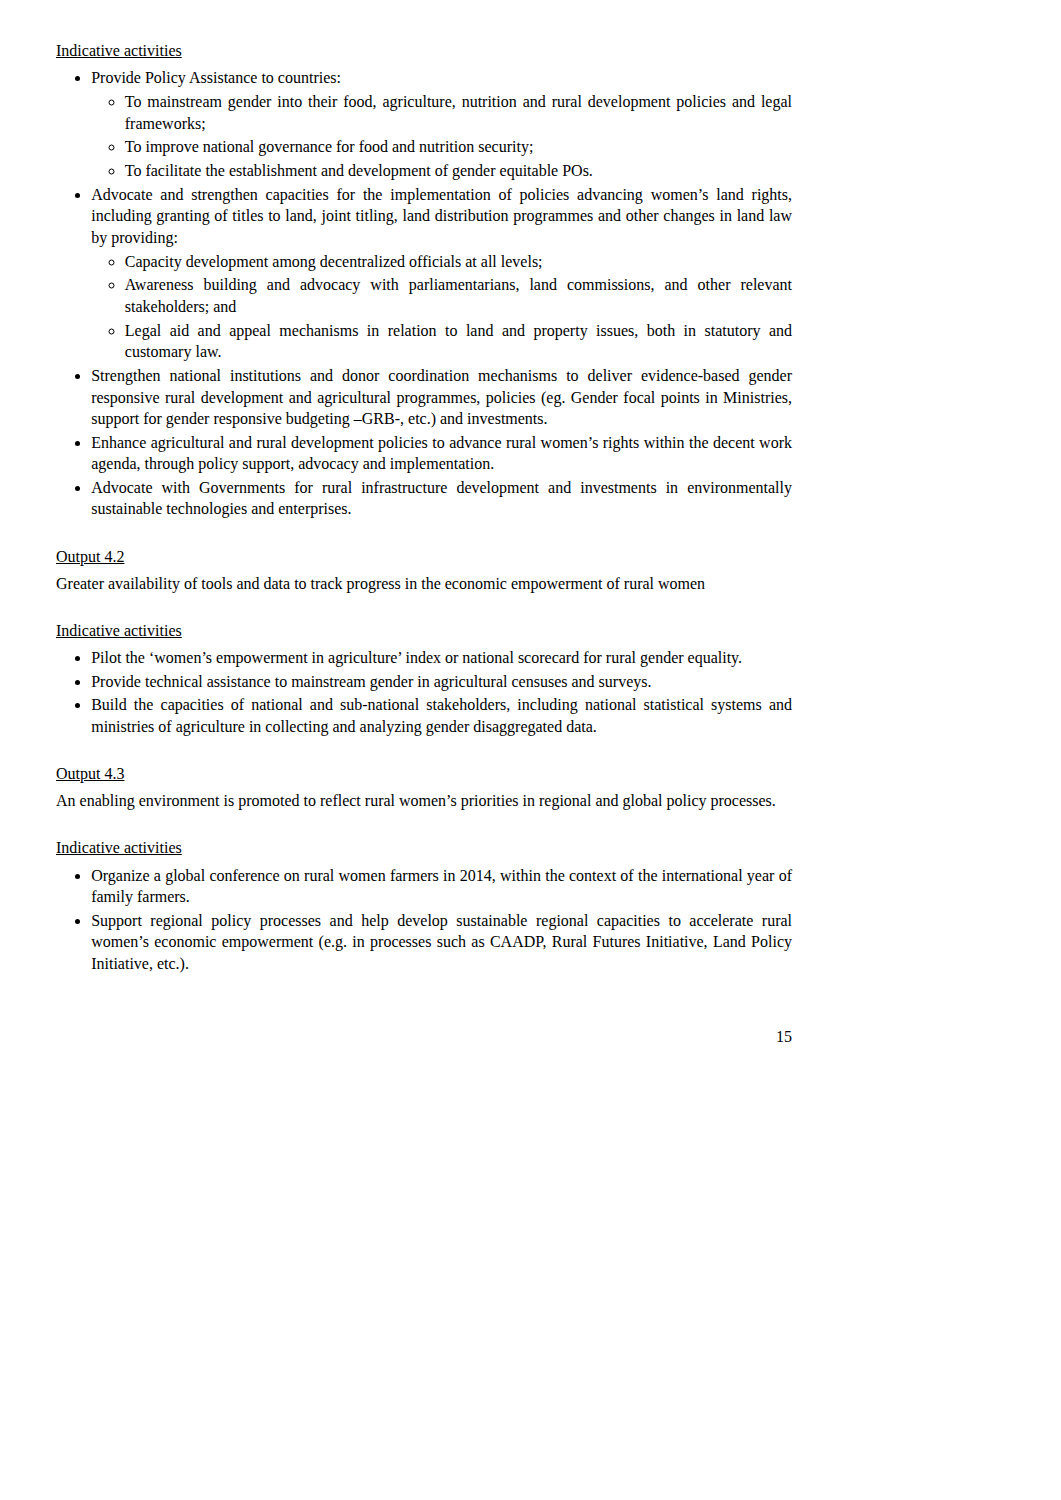Indicative activities
Provide Policy Assistance to countries:
To mainstream gender into their food, agriculture, nutrition and rural development policies and legal frameworks;
To improve national governance for food and nutrition security;
To facilitate the establishment and development of gender equitable POs.
Advocate and strengthen capacities for the implementation of policies advancing women’s land rights, including granting of titles to land, joint titling, land distribution programmes and other changes in land law by providing:
Capacity development among decentralized officials at all levels;
Awareness building and advocacy with parliamentarians, land commissions, and other relevant stakeholders; and
Legal aid and appeal mechanisms in relation to land and property issues, both in statutory and customary law.
Strengthen national institutions and donor coordination mechanisms to deliver evidence-based gender responsive rural development and agricultural programmes, policies (eg. Gender focal points in Ministries, support for gender responsive budgeting –GRB-, etc.) and investments.
Enhance agricultural and rural development policies to advance rural women’s rights within the decent work agenda, through policy support, advocacy and implementation.
Advocate with Governments for rural infrastructure development and investments in environmentally sustainable technologies and enterprises.
Output 4.2
Greater availability of tools and data to track progress in the economic empowerment of rural women
Indicative activities
Pilot the ‘women’s empowerment in agriculture’ index or national scorecard for rural gender equality.
Provide technical assistance to mainstream gender in agricultural censuses and surveys.
Build the capacities of national and sub-national stakeholders, including national statistical systems and ministries of agriculture in collecting and analyzing gender disaggregated data.
Output 4.3
An enabling environment is promoted to reflect rural women’s priorities in regional and global policy processes.
Indicative activities
Organize a global conference on rural women farmers in 2014, within the context of the international year of family farmers.
Support regional policy processes and help develop sustainable regional capacities to accelerate rural women’s economic empowerment (e.g. in processes such as CAADP, Rural Futures Initiative, Land Policy Initiative, etc.).
15